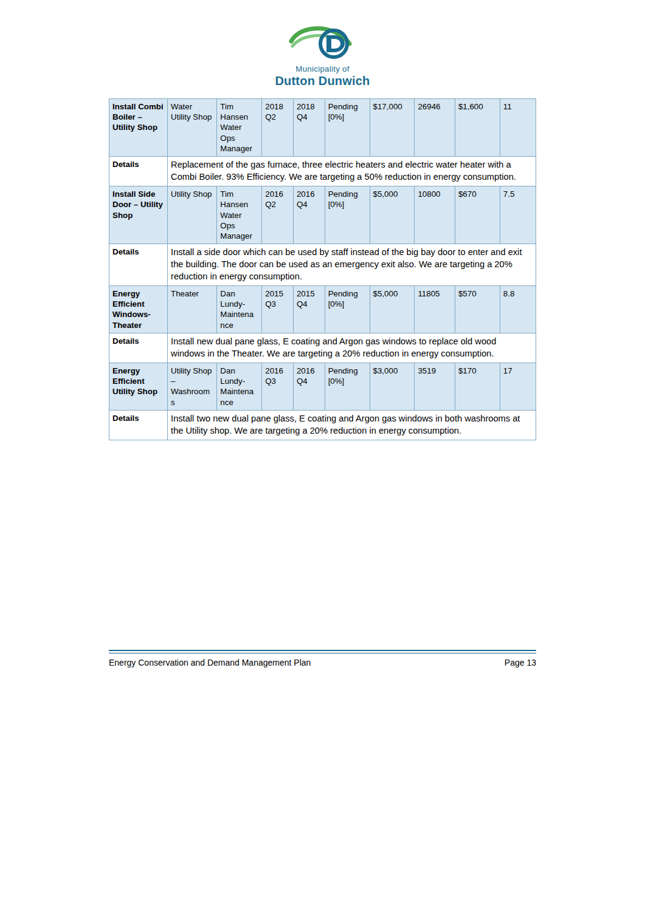Municipality of
Dutton Dunwich
| Install Combi Boiler – Utility Shop | Water Utility Shop | Tim Hansen Water Ops Manager | 2018 Q2 | 2018 Q4 | Pending [0%] | $17,000 | 26946 | $1,600 | 11 |
| Details | Replacement of the gas furnace, three electric heaters and electric water heater with a Combi Boiler. 93% Efficiency. We are targeting a 50% reduction in energy consumption. |
| Install Side Door – Utility Shop | Utility Shop | Tim Hansen Water Ops Manager | 2016 Q2 | 2016 Q4 | Pending [0%] | $5,000 | 10800 | $670 | 7.5 |
| Details | Install a side door which can be used by staff instead of the big bay door to enter and exit the building. The door can be used as an emergency exit also. We are targeting a 20% reduction in energy consumption. |
| Energy Efficient Windows- Theater | Theater | Dan Lundy- Maintena nce | 2015 Q3 | 2015 Q4 | Pending [0%] | $5,000 | 11805 | $570 | 8.8 |
| Details | Install new dual pane glass, E coating and Argon gas windows to replace old wood windows in the Theater. We are targeting a 20% reduction in energy consumption. |
| Energy Efficient Utility Shop | Utility Shop – Washrooms | Dan Lundy- Maintena nce | 2016 Q3 | 2016 Q4 | Pending [0%] | $3,000 | 3519 | $170 | 17 |
| Details | Install two new dual pane glass, E coating and Argon gas windows in both washrooms at the Utility shop. We are targeting a 20% reduction in energy consumption. |
Energy Conservation and Demand Management Plan
Page 13